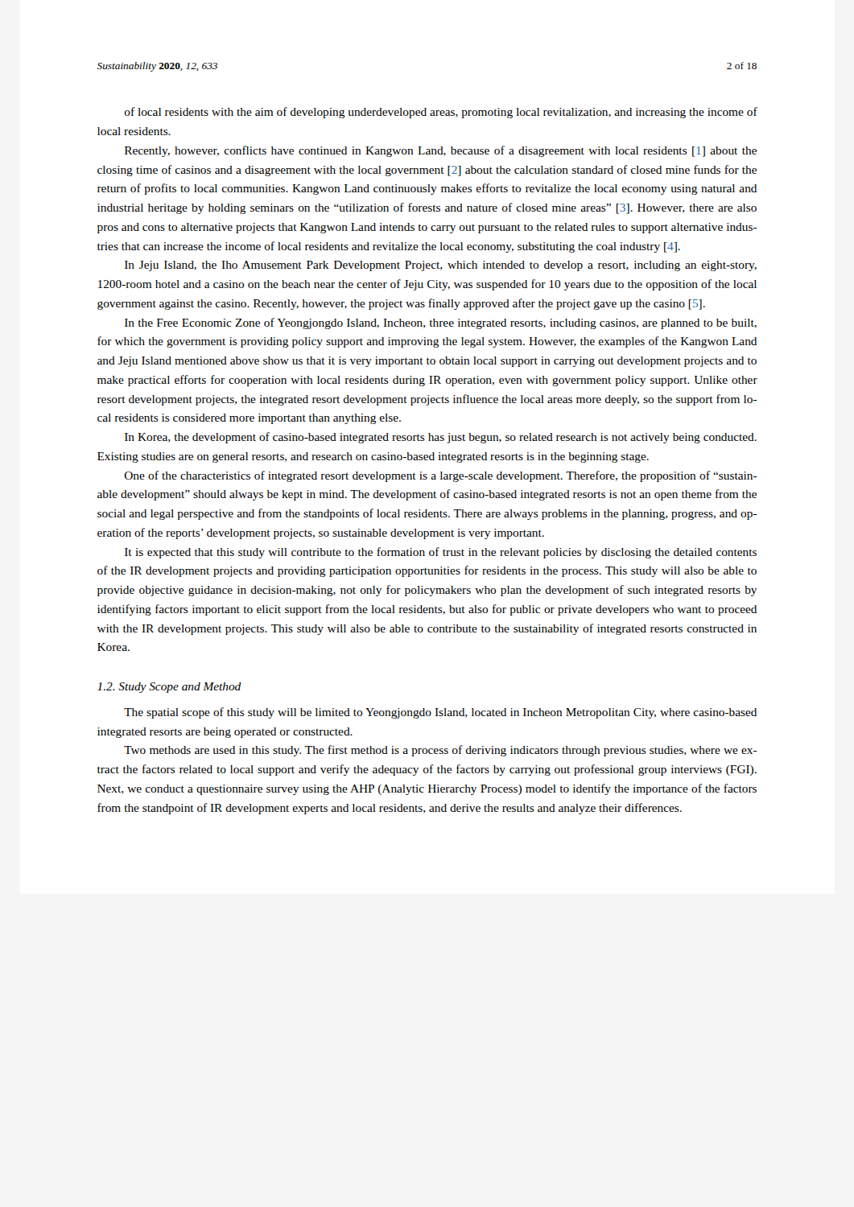Sustainability 2020, 12, 633 2 of 18
of local residents with the aim of developing underdeveloped areas, promoting local revitalization, and increasing the income of local residents.
Recently, however, conflicts have continued in Kangwon Land, because of a disagreement with local residents [1] about the closing time of casinos and a disagreement with the local government [2] about the calculation standard of closed mine funds for the return of profits to local communities. Kangwon Land continuously makes efforts to revitalize the local economy using natural and industrial heritage by holding seminars on the “utilization of forests and nature of closed mine areas” [3]. However, there are also pros and cons to alternative projects that Kangwon Land intends to carry out pursuant to the related rules to support alternative industries that can increase the income of local residents and revitalize the local economy, substituting the coal industry [4].
In Jeju Island, the Iho Amusement Park Development Project, which intended to develop a resort, including an eight-story, 1200-room hotel and a casino on the beach near the center of Jeju City, was suspended for 10 years due to the opposition of the local government against the casino. Recently, however, the project was finally approved after the project gave up the casino [5].
In the Free Economic Zone of Yeongjongdo Island, Incheon, three integrated resorts, including casinos, are planned to be built, for which the government is providing policy support and improving the legal system. However, the examples of the Kangwon Land and Jeju Island mentioned above show us that it is very important to obtain local support in carrying out development projects and to make practical efforts for cooperation with local residents during IR operation, even with government policy support. Unlike other resort development projects, the integrated resort development projects influence the local areas more deeply, so the support from local residents is considered more important than anything else.
In Korea, the development of casino-based integrated resorts has just begun, so related research is not actively being conducted. Existing studies are on general resorts, and research on casino-based integrated resorts is in the beginning stage.
One of the characteristics of integrated resort development is a large-scale development. Therefore, the proposition of “sustainable development” should always be kept in mind. The development of casino-based integrated resorts is not an open theme from the social and legal perspective and from the standpoints of local residents. There are always problems in the planning, progress, and operation of the reports’ development projects, so sustainable development is very important.
It is expected that this study will contribute to the formation of trust in the relevant policies by disclosing the detailed contents of the IR development projects and providing participation opportunities for residents in the process. This study will also be able to provide objective guidance in decision-making, not only for policymakers who plan the development of such integrated resorts by identifying factors important to elicit support from the local residents, but also for public or private developers who want to proceed with the IR development projects. This study will also be able to contribute to the sustainability of integrated resorts constructed in Korea.
1.2. Study Scope and Method
The spatial scope of this study will be limited to Yeongjongdo Island, located in Incheon Metropolitan City, where casino-based integrated resorts are being operated or constructed.
Two methods are used in this study. The first method is a process of deriving indicators through previous studies, where we extract the factors related to local support and verify the adequacy of the factors by carrying out professional group interviews (FGI). Next, we conduct a questionnaire survey using the AHP (Analytic Hierarchy Process) model to identify the importance of the factors from the standpoint of IR development experts and local residents, and derive the results and analyze their differences.